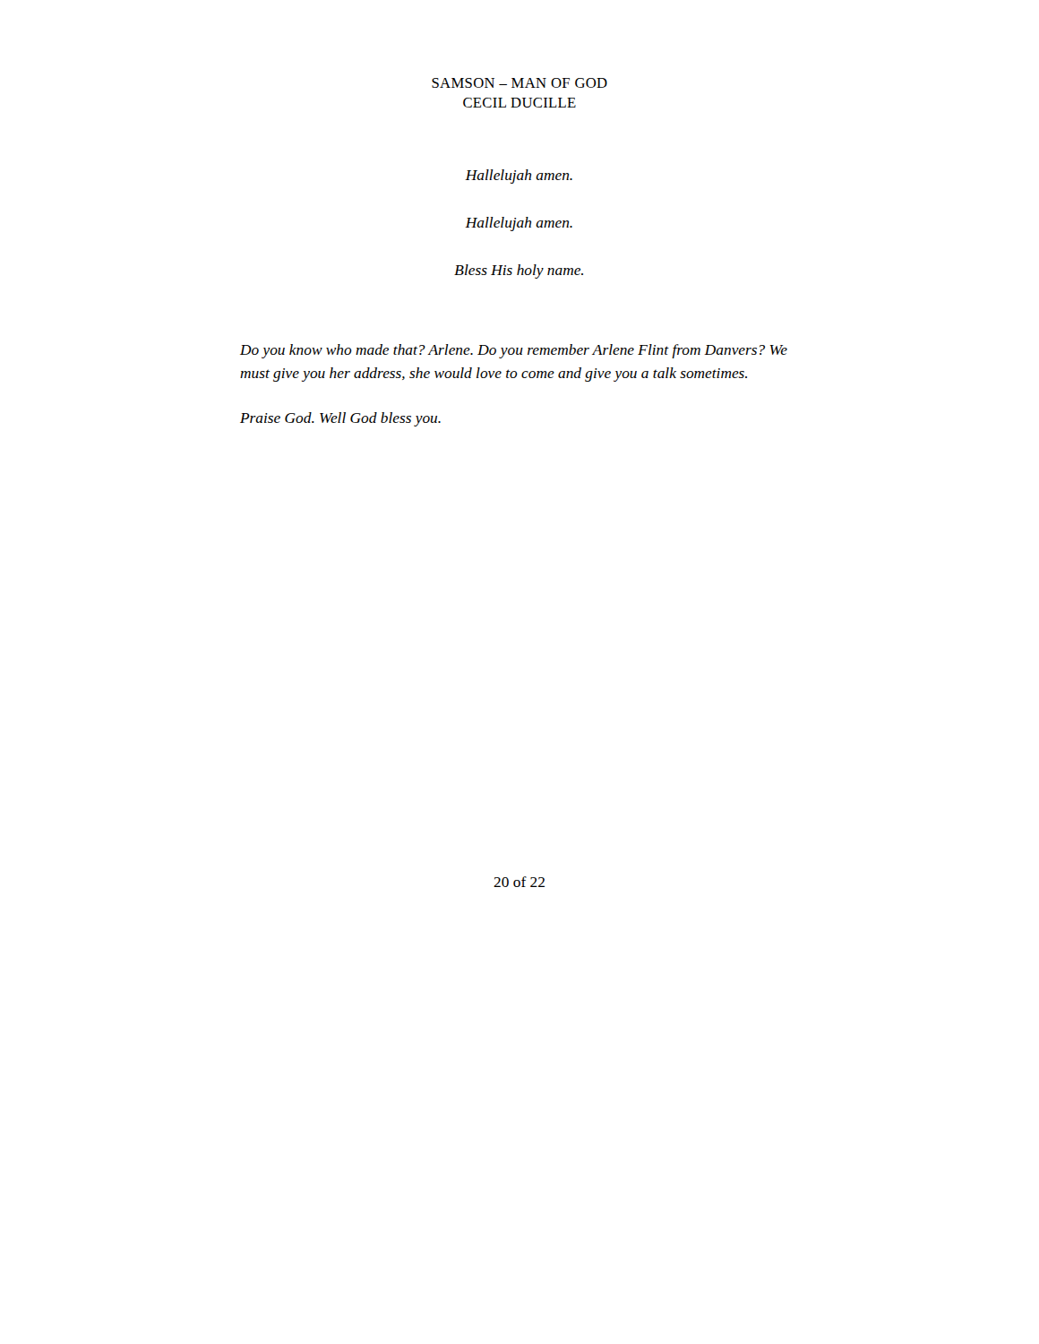SAMSON – MAN OF GOD CECIL DUCILLE
Hallelujah amen.
Hallelujah amen.
Bless His holy name.
Do you know who made that? Arlene. Do you remember Arlene Flint from Danvers? We must give you her address, she would love to come and give you a talk sometimes.
Praise God. Well God bless you.
20 of 22